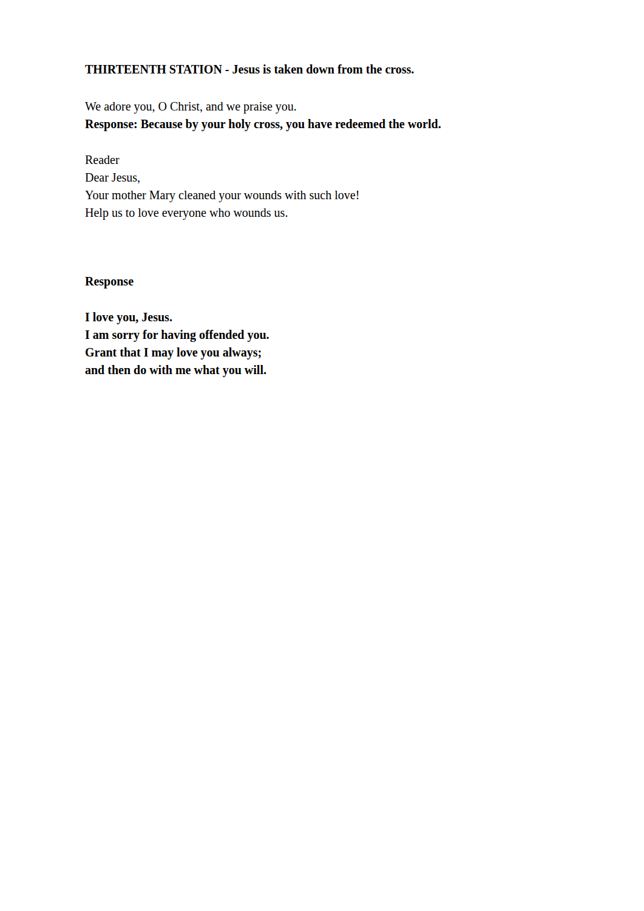THIRTEENTH STATION - Jesus is taken down from the cross.
We adore you, O Christ, and we praise you.
Response: Because by your holy cross, you have redeemed the world.
Reader
Dear Jesus,
Your mother Mary cleaned your wounds with such love!
Help us to love everyone who wounds us.
Response
I love you, Jesus.
I am sorry for having offended you.
Grant that I may love you always;
and then do with me what you will.